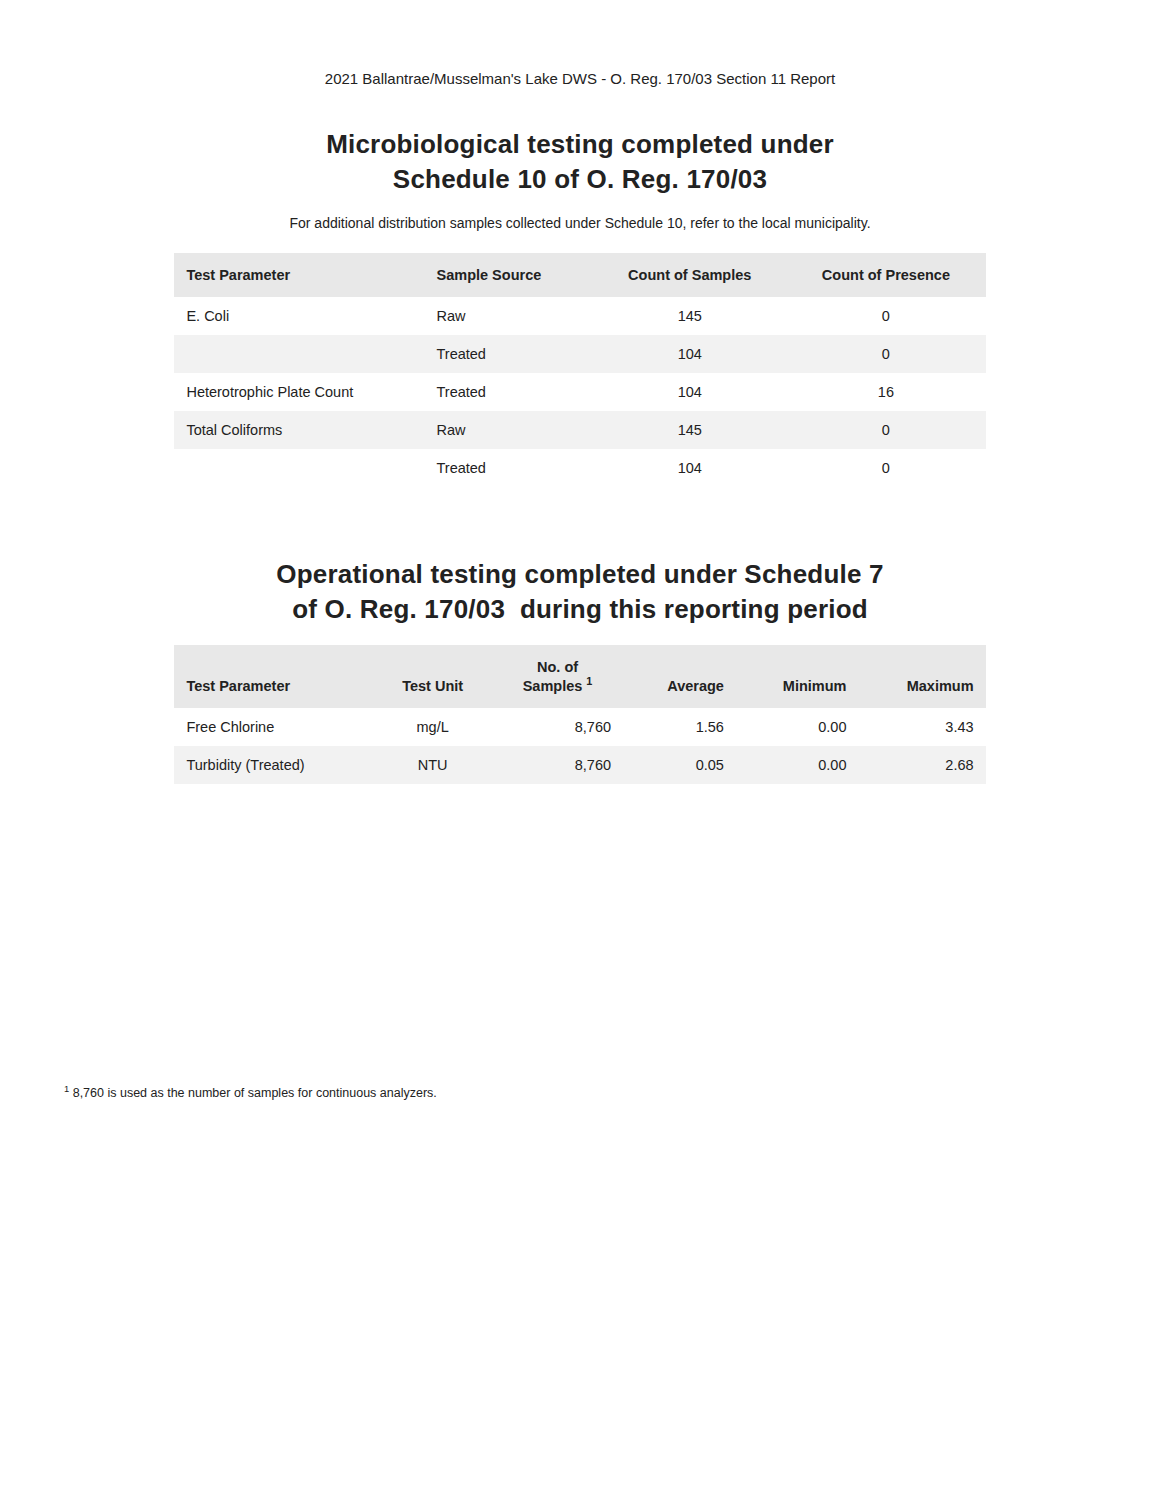2021 Ballantrae/Musselman's Lake DWS - O. Reg. 170/03 Section 11 Report
Microbiological testing completed under
Schedule 10 of O. Reg. 170/03
For additional distribution samples collected under Schedule 10, refer to the local municipality.
| Test Parameter | Sample Source | Count of Samples | Count of Presence |
| --- | --- | --- | --- |
| E. Coli | Raw | 145 | 0 |
| | Treated | 104 | 0 |
| Heterotrophic Plate Count | Treated | 104 | 16 |
| Total Coliforms | Raw | 145 | 0 |
| | Treated | 104 | 0 |
Operational testing completed under Schedule 7
of O. Reg. 170/03 during this reporting period
| Test Parameter | Test Unit | No. of Samples 1 | Average | Minimum | Maximum |
| --- | --- | --- | --- | --- | --- |
| Free Chlorine | mg/L | 8,760 | 1.56 | 0.00 | 3.43 |
| Turbidity (Treated) | NTU | 8,760 | 0.05 | 0.00 | 2.68 |
1 8,760 is used as the number of samples for continuous analyzers.